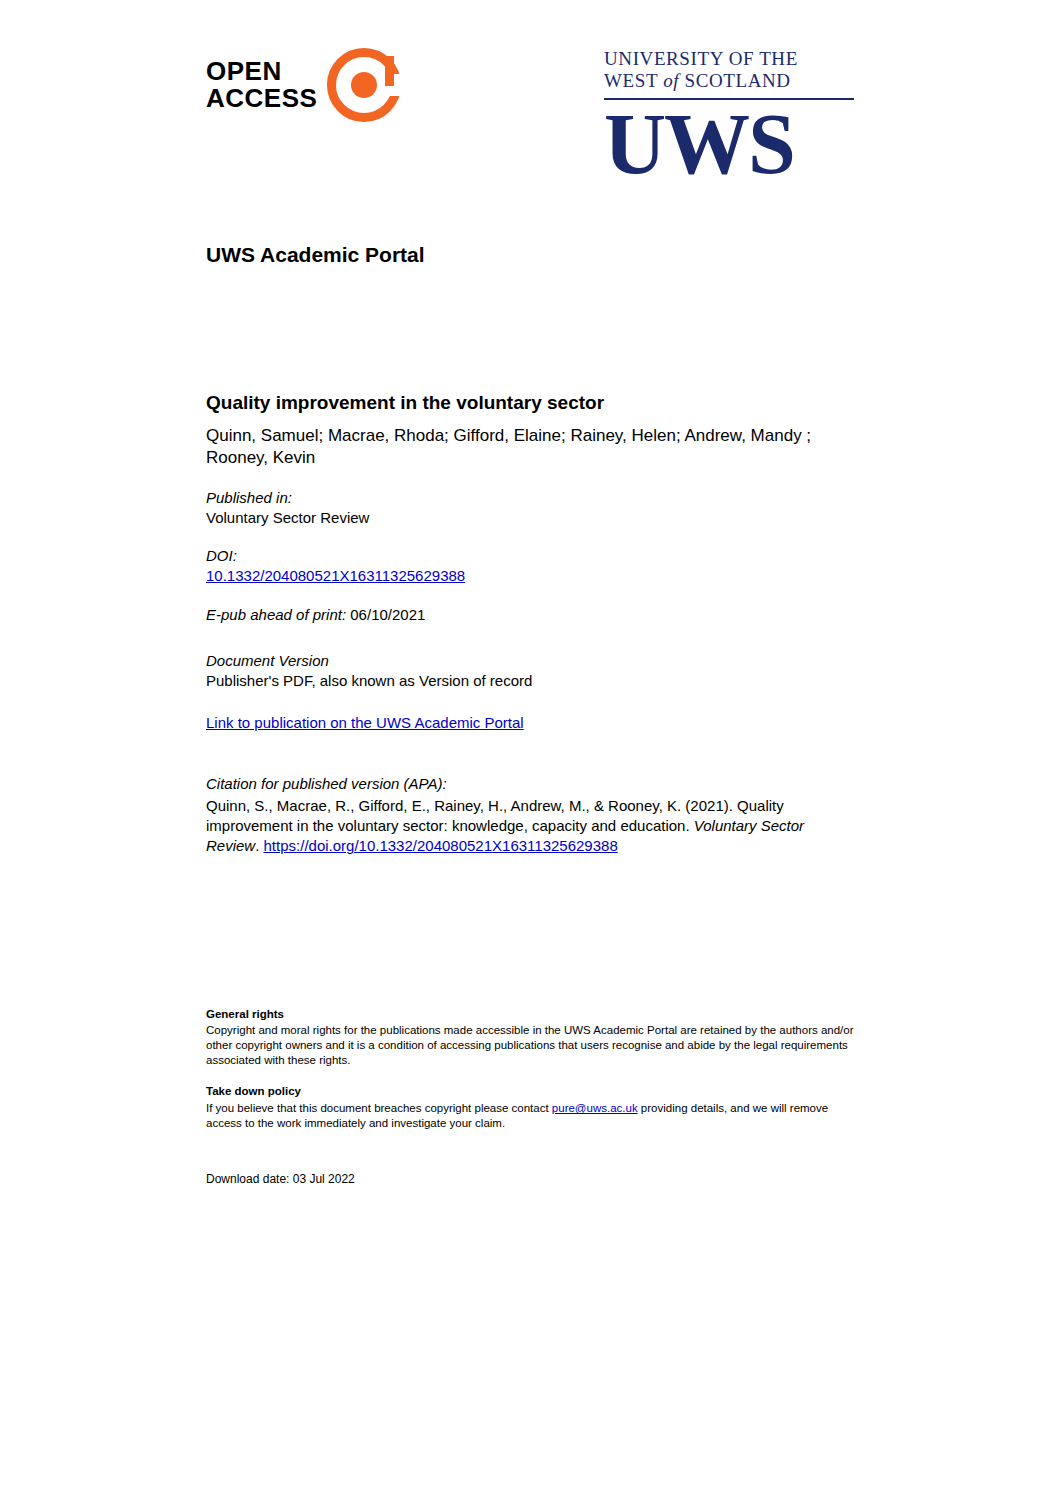OPEN ACCESS
University of the
West of Scotland
UWS
UWS Academic Portal
Quality improvement in the voluntary sector
Quinn, Samuel; Macrae, Rhoda; Gifford, Elaine; Rainey, Helen; Andrew, Mandy ; Rooney, Kevin
Published in:
Voluntary Sector Review
DOI:
10.1332/204080521X16311325629388
E-pub ahead of print: 06/10/2021
Document Version
Publisher's PDF, also known as Version of record
Link to publication on the UWS Academic Portal
Citation for published version (APA):
Quinn, S., Macrae, R., Gifford, E., Rainey, H., Andrew, M., & Rooney, K. (2021). Quality improvement in the voluntary sector: knowledge, capacity and education. Voluntary Sector Review. https://doi.org/10.1332/204080521X16311325629388
General rights
Copyright and moral rights for the publications made accessible in the UWS Academic Portal are retained by the authors and/or other copyright owners and it is a condition of accessing publications that users recognise and abide by the legal requirements associated with these rights.
Take down policy
If you believe that this document breaches copyright please contact pure@uws.ac.uk providing details, and we will remove access to the work immediately and investigate your claim.
Download date: 03 Jul 2022